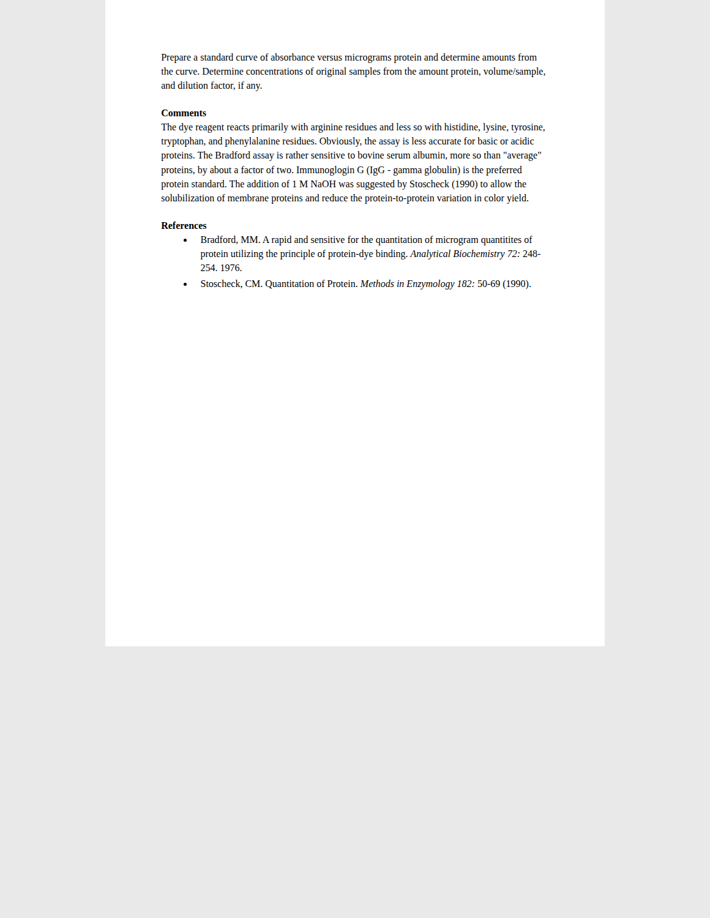Prepare a standard curve of absorbance versus micrograms protein and determine amounts from the curve. Determine concentrations of original samples from the amount protein, volume/sample, and dilution factor, if any.
Comments
The dye reagent reacts primarily with arginine residues and less so with histidine, lysine, tyrosine, tryptophan, and phenylalanine residues. Obviously, the assay is less accurate for basic or acidic proteins. The Bradford assay is rather sensitive to bovine serum albumin, more so than "average" proteins, by about a factor of two. Immunoglogin G (IgG - gamma globulin) is the preferred protein standard. The addition of 1 M NaOH was suggested by Stoscheck (1990) to allow the solubilization of membrane proteins and reduce the protein-to-protein variation in color yield.
References
Bradford, MM. A rapid and sensitive for the quantitation of microgram quantitites of protein utilizing the principle of protein-dye binding. Analytical Biochemistry 72: 248-254. 1976.
Stoscheck, CM. Quantitation of Protein. Methods in Enzymology 182: 50-69 (1990).